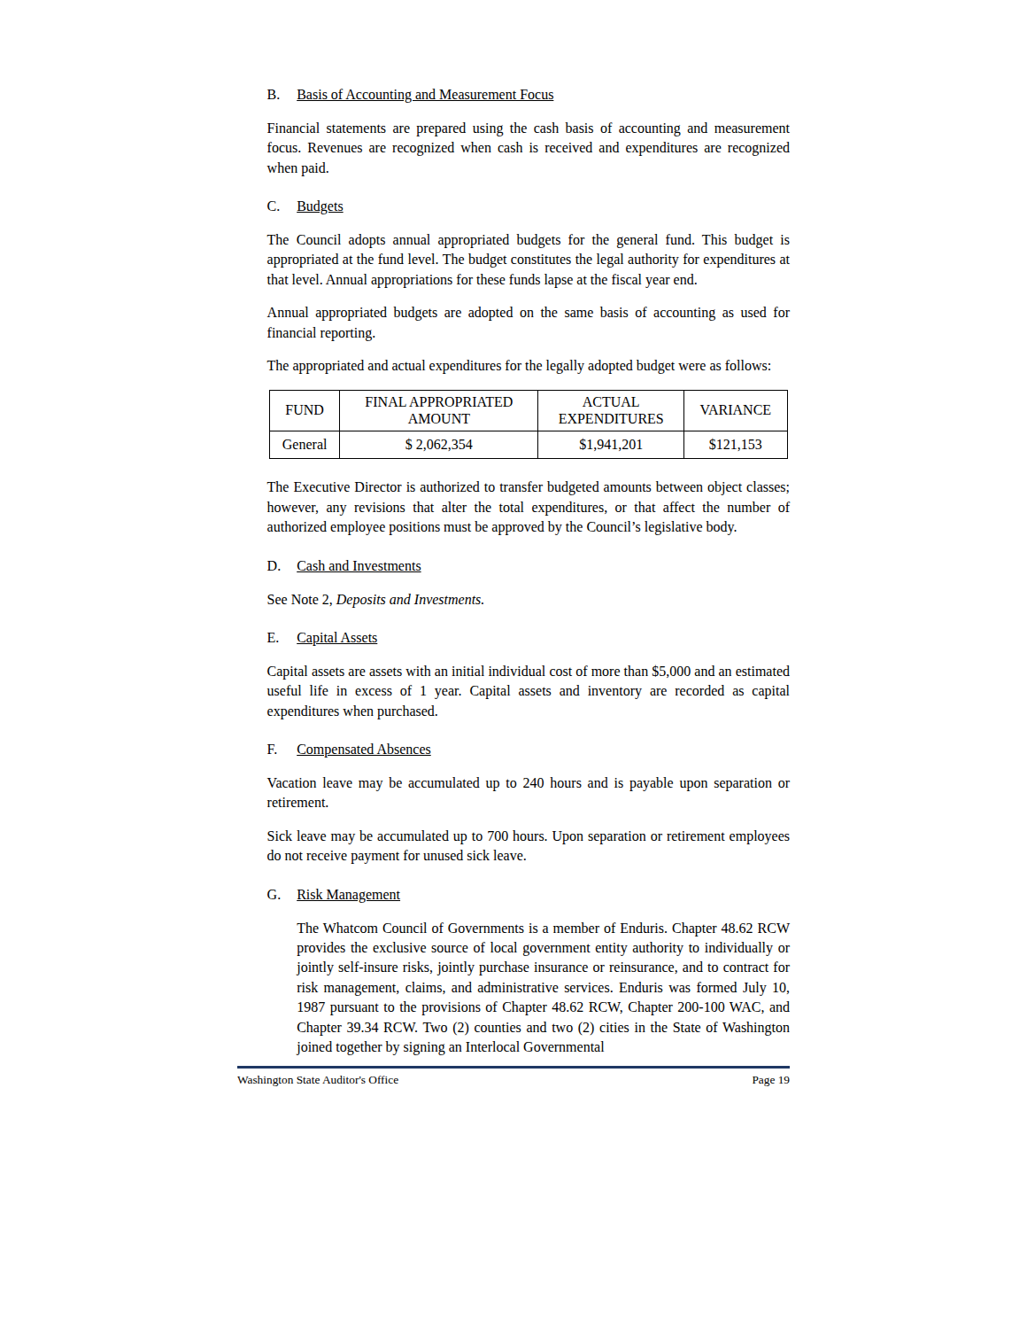B. Basis of Accounting and Measurement Focus
Financial statements are prepared using the cash basis of accounting and measurement focus. Revenues are recognized when cash is received and expenditures are recognized when paid.
C. Budgets
The Council adopts annual appropriated budgets for the general fund. This budget is appropriated at the fund level. The budget constitutes the legal authority for expenditures at that level. Annual appropriations for these funds lapse at the fiscal year end.
Annual appropriated budgets are adopted on the same basis of accounting as used for financial reporting.
The appropriated and actual expenditures for the legally adopted budget were as follows:
| FUND | FINAL APPROPRIATED AMOUNT | ACTUAL EXPENDITURES | VARIANCE |
| --- | --- | --- | --- |
| General | $ 2,062,354 | $1,941,201 | $121,153 |
The Executive Director is authorized to transfer budgeted amounts between object classes; however, any revisions that alter the total expenditures, or that affect the number of authorized employee positions must be approved by the Council’s legislative body.
D. Cash and Investments
See Note 2, Deposits and Investments.
E. Capital Assets
Capital assets are assets with an initial individual cost of more than $5,000 and an estimated useful life in excess of 1 year. Capital assets and inventory are recorded as capital expenditures when purchased.
F. Compensated Absences
Vacation leave may be accumulated up to 240 hours and is payable upon separation or retirement.
Sick leave may be accumulated up to 700 hours. Upon separation or retirement employees do not receive payment for unused sick leave.
G. Risk Management
The Whatcom Council of Governments is a member of Enduris. Chapter 48.62 RCW provides the exclusive source of local government entity authority to individually or jointly self-insure risks, jointly purchase insurance or reinsurance, and to contract for risk management, claims, and administrative services. Enduris was formed July 10, 1987 pursuant to the provisions of Chapter 48.62 RCW, Chapter 200-100 WAC, and Chapter 39.34 RCW. Two (2) counties and two (2) cities in the State of Washington joined together by signing an Interlocal Governmental
Washington State Auditor's Office Page 19